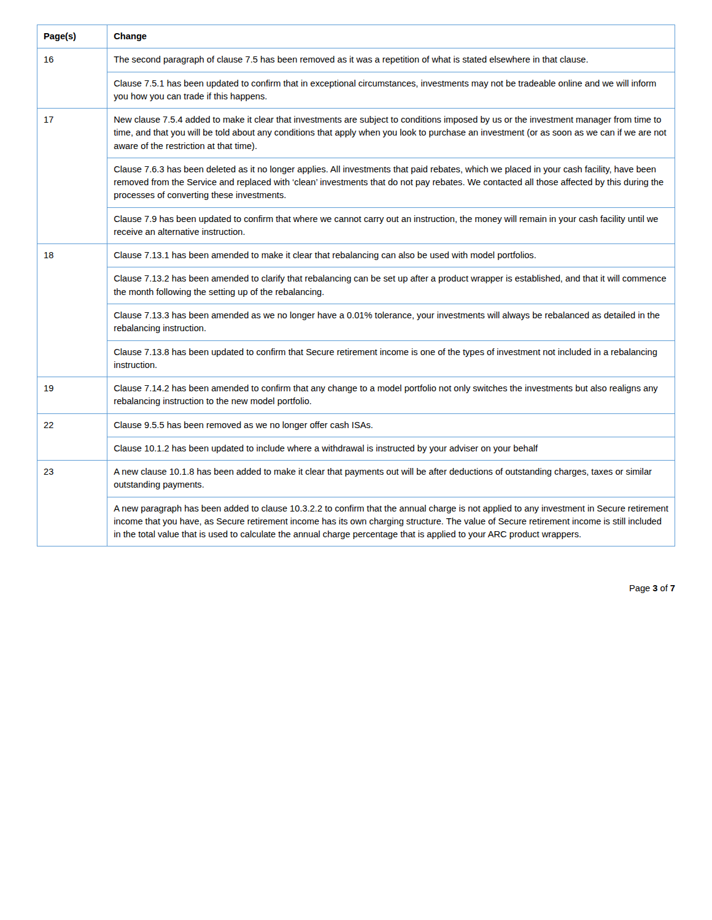| Page(s) | Change |
| --- | --- |
| 16 | The second paragraph of clause 7.5 has been removed as it was a repetition of what is stated elsewhere in that clause. |
| Clause 7.5.1 has been updated to confirm that in exceptional circumstances, investments may not be tradeable online and we will inform you how you can trade if this happens. |
| 17 | New clause 7.5.4 added to make it clear that investments are subject to conditions imposed by us or the investment manager from time to time, and that you will be told about any conditions that apply when you look to purchase an investment (or as soon as we can if we are not aware of the restriction at that time). |
| Clause 7.6.3 has been deleted as it no longer applies. All investments that paid rebates, which we placed in your cash facility, have been removed from the Service and replaced with ‘clean’ investments that do not pay rebates. We contacted all those affected by this during the processes of converting these investments. |
| Clause 7.9 has been updated to confirm that where we cannot carry out an instruction, the money will remain in your cash facility until we receive an alternative instruction. |
| 18 | Clause 7.13.1 has been amended to make it clear that rebalancing can also be used with model portfolios. |
| Clause 7.13.2 has been amended to clarify that rebalancing can be set up after a product wrapper is established, and that it will commence the month following the setting up of the rebalancing. |
| Clause 7.13.3 has been amended as we no longer have a 0.01% tolerance, your investments will always be rebalanced as detailed in the rebalancing instruction. |
| Clause 7.13.8 has been updated to confirm that Secure retirement income is one of the types of investment not included in a rebalancing instruction. |
| 19 | Clause 7.14.2 has been amended to confirm that any change to a model portfolio not only switches the investments but also realigns any rebalancing instruction to the new model portfolio. |
| 22 | Clause 9.5.5 has been removed as we no longer offer cash ISAs. |
| Clause 10.1.2 has been updated to include where a withdrawal is instructed by your adviser on your behalf |
| 23 | A new clause 10.1.8 has been added to make it clear that payments out will be after deductions of outstanding charges, taxes or similar outstanding payments. |
| A new paragraph has been added to clause 10.3.2.2 to confirm that the annual charge is not applied to any investment in Secure retirement income that you have, as Secure retirement income has its own charging structure. The value of Secure retirement income is still included in the total value that is used to calculate the annual charge percentage that is applied to your ARC product wrappers. |
Page 3 of 7